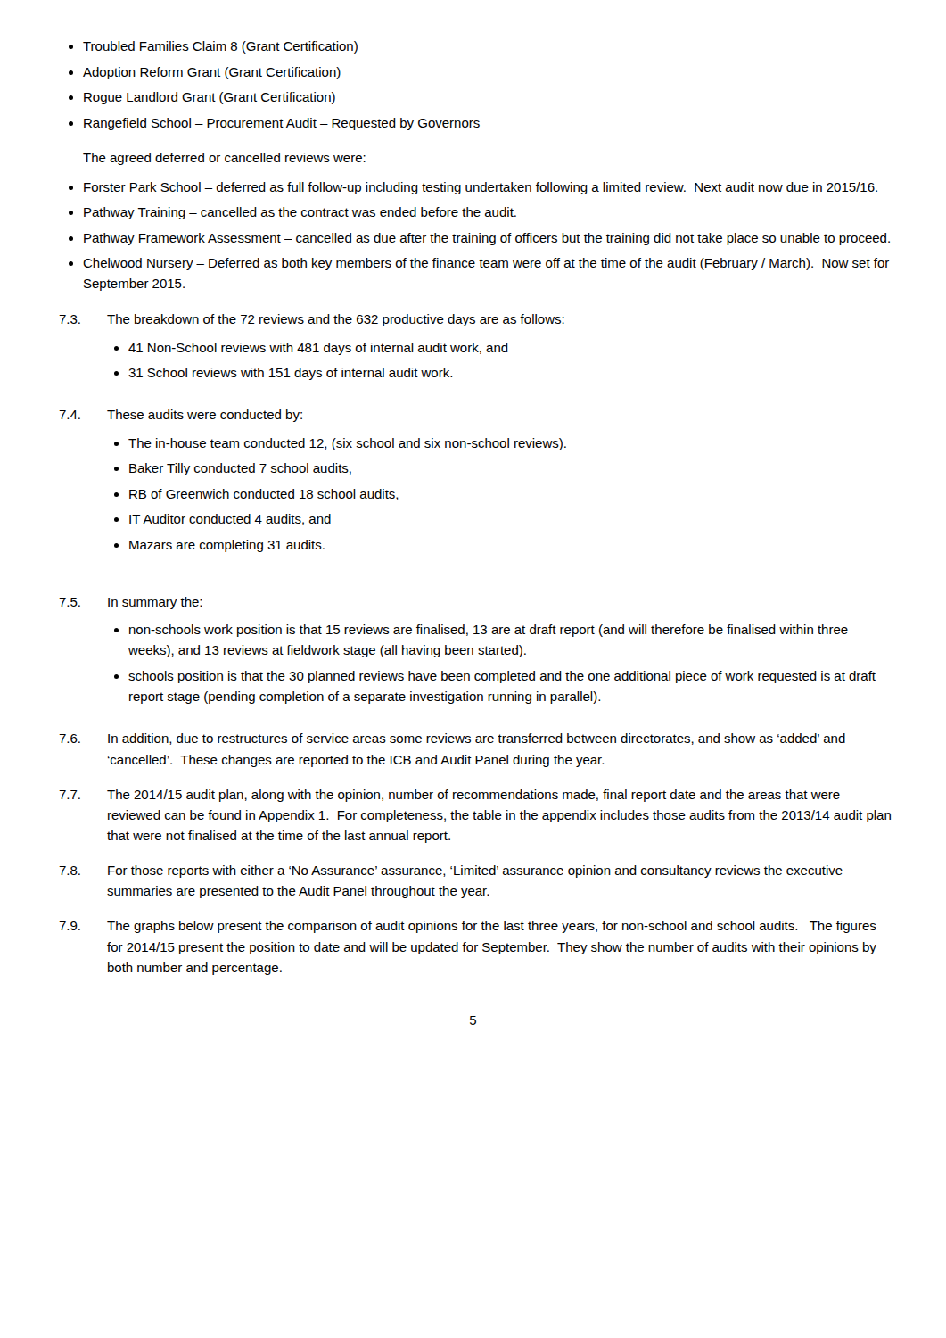Troubled Families Claim 8 (Grant Certification)
Adoption Reform Grant (Grant Certification)
Rogue Landlord Grant (Grant Certification)
Rangefield School – Procurement Audit – Requested by Governors
The agreed deferred or cancelled reviews were:
Forster Park School – deferred as full follow-up including testing undertaken following a limited review. Next audit now due in 2015/16.
Pathway Training – cancelled as the contract was ended before the audit.
Pathway Framework Assessment – cancelled as due after the training of officers but the training did not take place so unable to proceed.
Chelwood Nursery – Deferred as both key members of the finance team were off at the time of the audit (February / March). Now set for September 2015.
7.3.
The breakdown of the 72 reviews and the 632 productive days are as follows:
41 Non-School reviews with 481 days of internal audit work, and
31 School reviews with 151 days of internal audit work.
7.4.
These audits were conducted by:
The in-house team conducted 12, (six school and six non-school reviews).
Baker Tilly conducted 7 school audits,
RB of Greenwich conducted 18 school audits,
IT Auditor conducted 4 audits, and
Mazars are completing 31 audits.
7.5.
In summary the:
non-schools work position is that 15 reviews are finalised, 13 are at draft report (and will therefore be finalised within three weeks), and 13 reviews at fieldwork stage (all having been started).
schools position is that the 30 planned reviews have been completed and the one additional piece of work requested is at draft report stage (pending completion of a separate investigation running in parallel).
7.6.
In addition, due to restructures of service areas some reviews are transferred between directorates, and show as ‘added’ and ‘cancelled’. These changes are reported to the ICB and Audit Panel during the year.
7.7.
The 2014/15 audit plan, along with the opinion, number of recommendations made, final report date and the areas that were reviewed can be found in Appendix 1. For completeness, the table in the appendix includes those audits from the 2013/14 audit plan that were not finalised at the time of the last annual report.
7.8.
For those reports with either a ‘No Assurance’ assurance, ‘Limited’ assurance opinion and consultancy reviews the executive summaries are presented to the Audit Panel throughout the year.
7.9.
The graphs below present the comparison of audit opinions for the last three years, for non-school and school audits. The figures for 2014/15 present the position to date and will be updated for September. They show the number of audits with their opinions by both number and percentage.
5